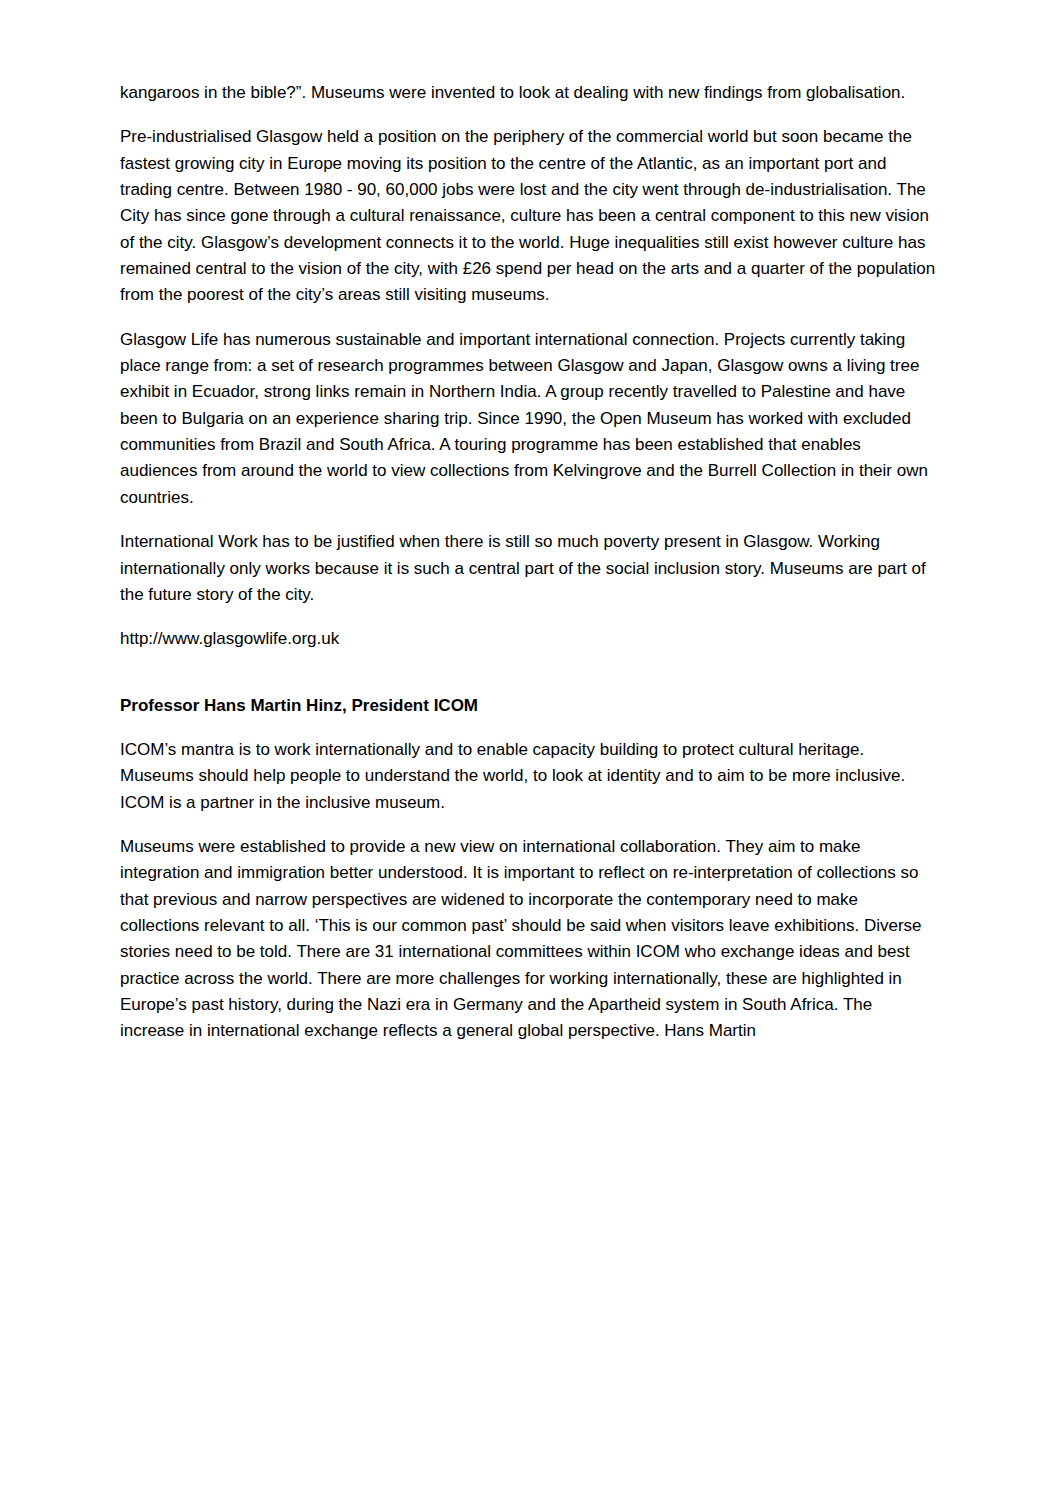kangaroos in the bible?”. Museums were invented to look at dealing with new findings from globalisation.
Pre-industrialised Glasgow held a position on the periphery of the commercial world but soon became the fastest growing city in Europe moving its position to the centre of the Atlantic, as an important port and trading centre. Between 1980 - 90, 60,000 jobs were lost and the city went through de-industrialisation. The City has since gone through a cultural renaissance, culture has been a central component to this new vision of the city. Glasgow’s development connects it to the world. Huge inequalities still exist however culture has remained central to the vision of the city, with £26 spend per head on the arts and a quarter of the population from the poorest of the city’s areas still visiting museums.
Glasgow Life has numerous sustainable and important international connection. Projects currently taking place range from: a set of research programmes between Glasgow and Japan, Glasgow owns a living tree exhibit in Ecuador, strong links remain in Northern India. A group recently travelled to Palestine and have been to Bulgaria on an experience sharing trip. Since 1990, the Open Museum has worked with excluded communities from Brazil and South Africa. A touring programme has been established that enables audiences from around the world to view collections from Kelvingrove and the Burrell Collection in their own countries.
International Work has to be justified when there is still so much poverty present in Glasgow. Working internationally only works because it is such a central part of the social inclusion story. Museums are part of the future story of the city.
http://www.glasgowlife.org.uk
Professor Hans Martin Hinz, President ICOM
ICOM’s mantra is to work internationally and to enable capacity building to protect cultural heritage. Museums should help people to understand the world, to look at identity and to aim to be more inclusive. ICOM is a partner in the inclusive museum.
Museums were established to provide a new view on international collaboration. They aim to make integration and immigration better understood. It is important to reflect on re-interpretation of collections so that previous and narrow perspectives are widened to incorporate the contemporary need to make collections relevant to all. ‘This is our common past’ should be said when visitors leave exhibitions. Diverse stories need to be told. There are 31 international committees within ICOM who exchange ideas and best practice across the world. There are more challenges for working internationally, these are highlighted in Europe’s past history, during the Nazi era in Germany and the Apartheid system in South Africa. The increase in international exchange reflects a general global perspective. Hans Martin